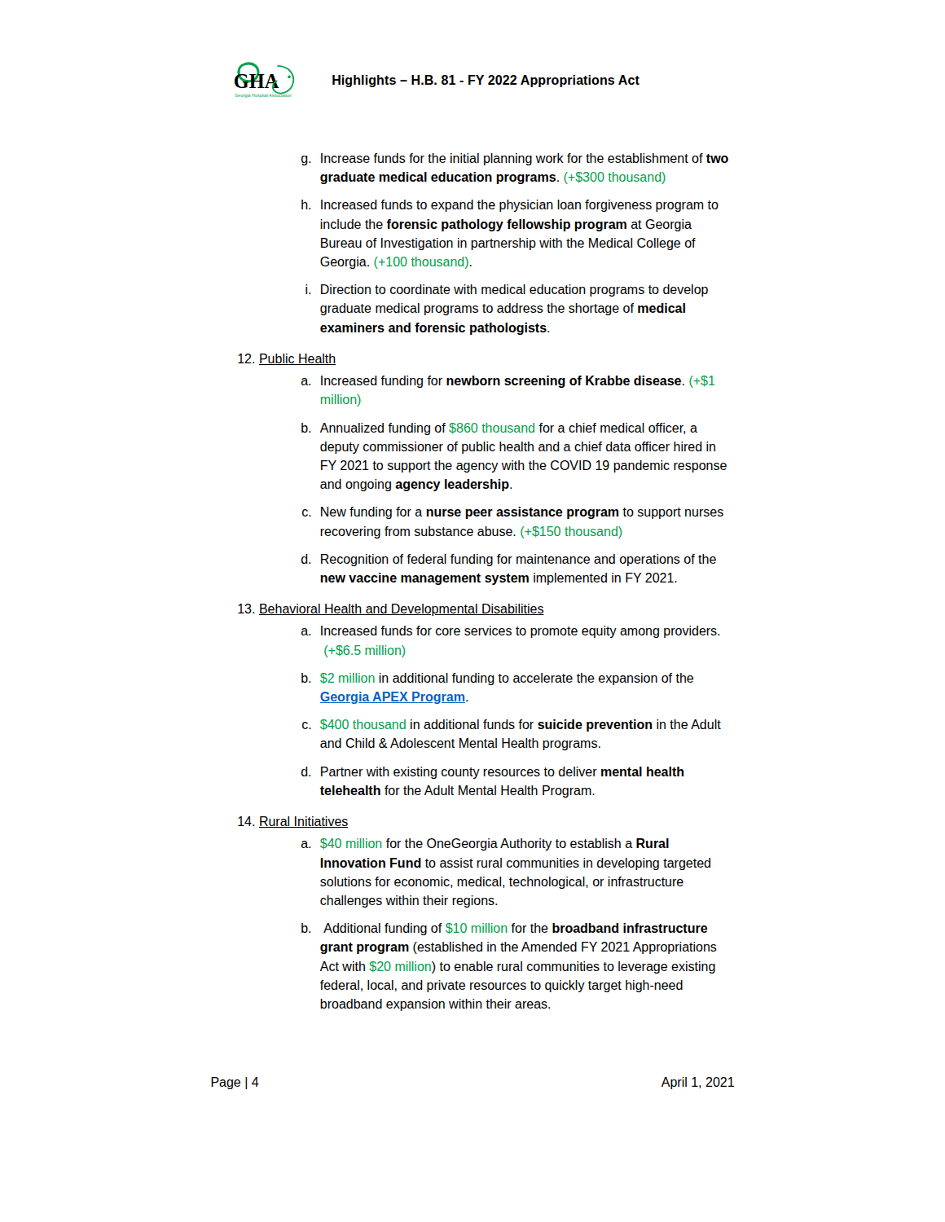GHA Georgia Hospital Association
Highlights – H.B. 81 - FY 2022 Appropriations Act
Increase funds for the initial planning work for the establishment of two graduate medical education programs. (+$300 thousand)
Increased funds to expand the physician loan forgiveness program to include the forensic pathology fellowship program at Georgia Bureau of Investigation in partnership with the Medical College of Georgia. (+100 thousand).
Direction to coordinate with medical education programs to develop graduate medical programs to address the shortage of medical examiners and forensic pathologists.
Public Health
Increased funding for newborn screening of Krabbe disease. (+$1 million)
Annualized funding of $860 thousand for a chief medical officer, a deputy commissioner of public health and a chief data officer hired in FY 2021 to support the agency with the COVID 19 pandemic response and ongoing agency leadership.
New funding for a nurse peer assistance program to support nurses recovering from substance abuse. (+$150 thousand)
Recognition of federal funding for maintenance and operations of the new vaccine management system implemented in FY 2021.
Behavioral Health and Developmental Disabilities
Increased funds for core services to promote equity among providers. (+$6.5 million)
$2 million in additional funding to accelerate the expansion of the Georgia APEX Program.
$400 thousand in additional funds for suicide prevention in the Adult and Child & Adolescent Mental Health programs.
Partner with existing county resources to deliver mental health telehealth for the Adult Mental Health Program.
Rural Initiatives
$40 million for the OneGeorgia Authority to establish a Rural Innovation Fund to assist rural communities in developing targeted solutions for economic, medical, technological, or infrastructure challenges within their regions.
Additional funding of $10 million for the broadband infrastructure grant program (established in the Amended FY 2021 Appropriations Act with $20 million) to enable rural communities to leverage existing federal, local, and private resources to quickly target high-need broadband expansion within their areas.
Page | 4
April 1, 2021